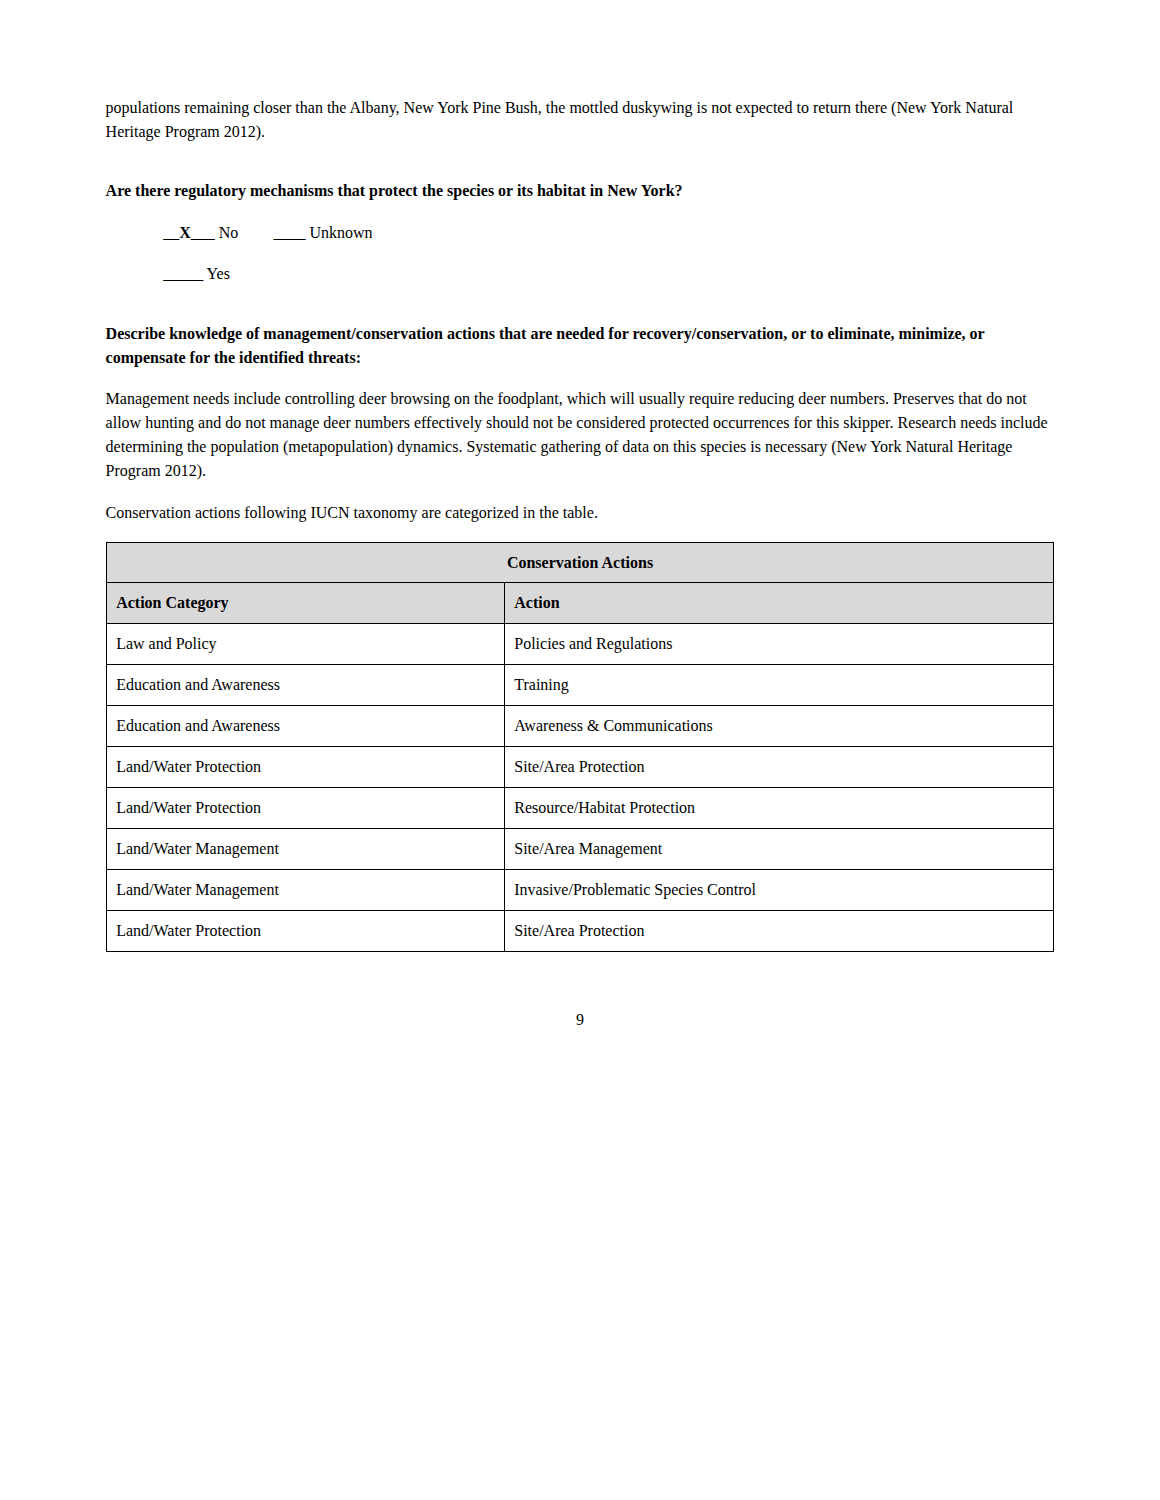populations remaining closer than the Albany, New York Pine Bush, the mottled duskywing is not expected to return there (New York Natural Heritage Program 2012).
Are there regulatory mechanisms that protect the species or its habitat in New York?
__X___ No ____ Unknown
_____ Yes
Describe knowledge of management/conservation actions that are needed for recovery/conservation, or to eliminate, minimize, or compensate for the identified threats:
Management needs include controlling deer browsing on the foodplant, which will usually require reducing deer numbers. Preserves that do not allow hunting and do not manage deer numbers effectively should not be considered protected occurrences for this skipper. Research needs include determining the population (metapopulation) dynamics. Systematic gathering of data on this species is necessary (New York Natural Heritage Program 2012).
Conservation actions following IUCN taxonomy are categorized in the table.
Conservation Actions
| Action Category | Action |
| --- | --- |
| Law and Policy | Policies and Regulations |
| Education and Awareness | Training |
| Education and Awareness | Awareness & Communications |
| Land/Water Protection | Site/Area Protection |
| Land/Water Protection | Resource/Habitat Protection |
| Land/Water Management | Site/Area Management |
| Land/Water Management | Invasive/Problematic Species Control |
| Land/Water Protection | Site/Area Protection |
9